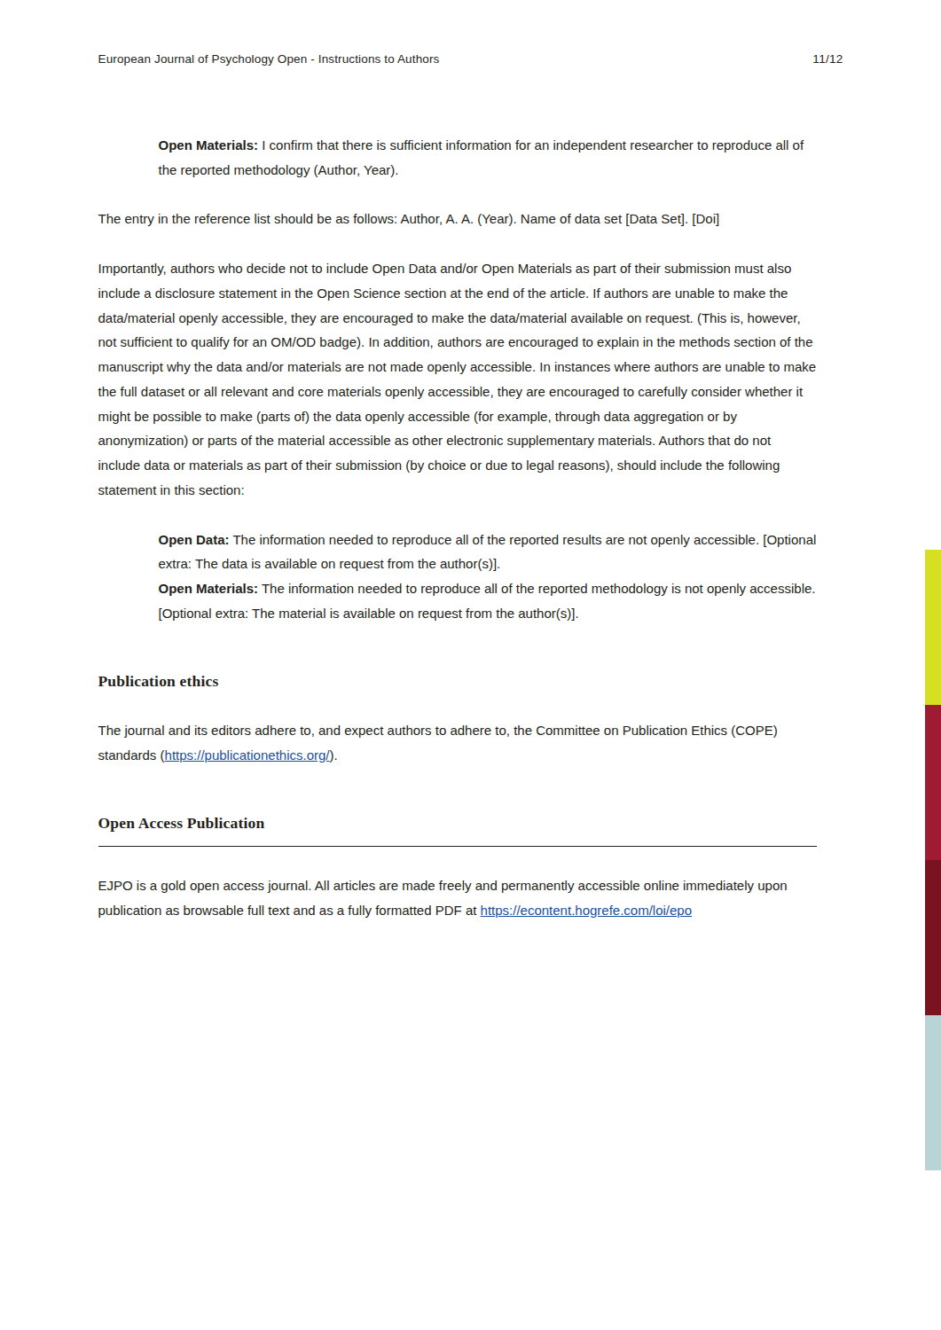European Journal of Psychology Open - Instructions to Authors 11/12
Open Materials: I confirm that there is sufficient information for an independent researcher to reproduce all of the reported methodology (Author, Year).
The entry in the reference list should be as follows: Author, A. A. (Year). Name of data set [Data Set]. [Doi]
Importantly, authors who decide not to include Open Data and/or Open Materials as part of their submission must also include a disclosure statement in the Open Science section at the end of the article. If authors are unable to make the data/material openly accessible, they are encouraged to make the data/material available on request. (This is, however, not sufficient to qualify for an OM/OD badge). In addition, authors are encouraged to explain in the methods section of the manuscript why the data and/or materials are not made openly accessible. In instances where authors are unable to make the full dataset or all relevant and core materials openly accessible, they are encouraged to carefully consider whether it might be possible to make (parts of) the data openly accessible (for example, through data aggregation or by anonymization) or parts of the material accessible as other electronic supplementary materials. Authors that do not include data or materials as part of their submission (by choice or due to legal reasons), should include the following statement in this section:
Open Data: The information needed to reproduce all of the reported results are not openly accessible. [Optional extra: The data is available on request from the author(s)].
Open Materials: The information needed to reproduce all of the reported methodology is not openly accessible. [Optional extra: The material is available on request from the author(s)].
Publication ethics
The journal and its editors adhere to, and expect authors to adhere to, the Committee on Publication Ethics (COPE) standards (https://publicationethics.org/).
Open Access Publication
EJPO is a gold open access journal. All articles are made freely and permanently accessible online immediately upon publication as browsable full text and as a fully formatted PDF at https://econtent.hogrefe.com/loi/epo